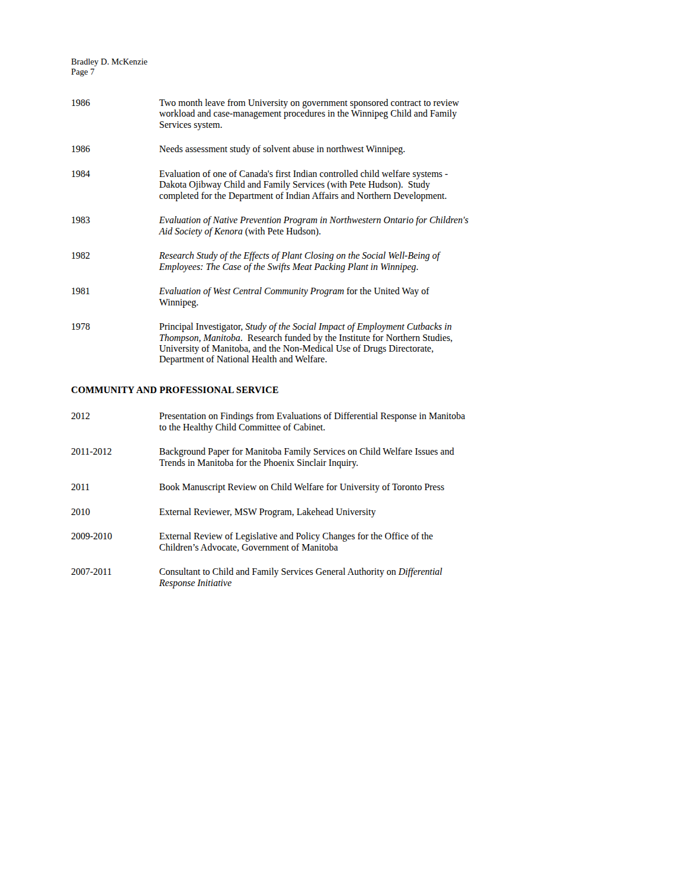Bradley D. McKenzie
Page 7
1986
Two month leave from University on government sponsored contract to review workload and case-management procedures in the Winnipeg Child and Family Services system.
1986
Needs assessment study of solvent abuse in northwest Winnipeg.
1984
Evaluation of one of Canada's first Indian controlled child welfare systems - Dakota Ojibway Child and Family Services (with Pete Hudson). Study completed for the Department of Indian Affairs and Northern Development.
1983
Evaluation of Native Prevention Program in Northwestern Ontario for Children's Aid Society of Kenora (with Pete Hudson).
1982
Research Study of the Effects of Plant Closing on the Social Well-Being of Employees: The Case of the Swifts Meat Packing Plant in Winnipeg.
1981
Evaluation of West Central Community Program for the United Way of Winnipeg.
1978
Principal Investigator, Study of the Social Impact of Employment Cutbacks in Thompson, Manitoba. Research funded by the Institute for Northern Studies, University of Manitoba, and the Non-Medical Use of Drugs Directorate, Department of National Health and Welfare.
COMMUNITY AND PROFESSIONAL SERVICE
2012
Presentation on Findings from Evaluations of Differential Response in Manitoba to the Healthy Child Committee of Cabinet.
2011-2012
Background Paper for Manitoba Family Services on Child Welfare Issues and Trends in Manitoba for the Phoenix Sinclair Inquiry.
2011
Book Manuscript Review on Child Welfare for University of Toronto Press
2010
External Reviewer, MSW Program, Lakehead University
2009-2010
External Review of Legislative and Policy Changes for the Office of the Children’s Advocate, Government of Manitoba
2007-2011
Consultant to Child and Family Services General Authority on Differential Response Initiative